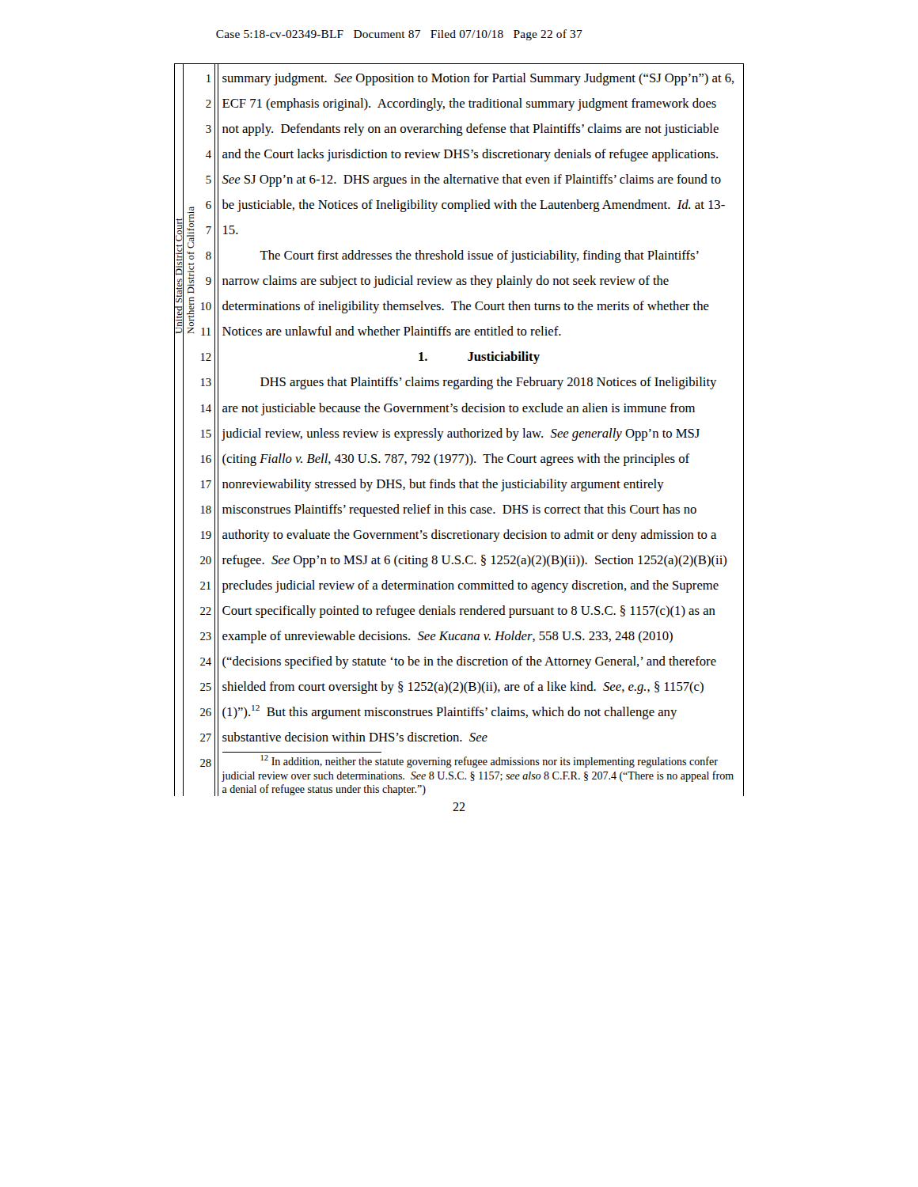Case 5:18-cv-02349-BLF Document 87 Filed 07/10/18 Page 22 of 37
1
2
3
4
5
6
7
8
9
10
11
12
13
14
15
16
17
18
19
20
21
22
23
24
25
26
27
28
United States District Court Northern District of California
summary judgment. See Opposition to Motion for Partial Summary Judgment (“SJ Opp’n”) at 6, ECF 71 (emphasis original). Accordingly, the traditional summary judgment framework does not apply. Defendants rely on an overarching defense that Plaintiffs’ claims are not justiciable and the Court lacks jurisdiction to review DHS’s discretionary denials of refugee applications. See SJ Opp’n at 6-12. DHS argues in the alternative that even if Plaintiffs’ claims are found to be justiciable, the Notices of Ineligibility complied with the Lautenberg Amendment. Id. at 13-15.
The Court first addresses the threshold issue of justiciability, finding that Plaintiffs’ narrow claims are subject to judicial review as they plainly do not seek review of the determinations of ineligibility themselves. The Court then turns to the merits of whether the Notices are unlawful and whether Plaintiffs are entitled to relief.
1.   Justiciability
DHS argues that Plaintiffs’ claims regarding the February 2018 Notices of Ineligibility are not justiciable because the Government’s decision to exclude an alien is immune from judicial review, unless review is expressly authorized by law. See generally Opp’n to MSJ (citing Fiallo v. Bell, 430 U.S. 787, 792 (1977)). The Court agrees with the principles of nonreviewability stressed by DHS, but finds that the justiciability argument entirely misconstrues Plaintiffs’ requested relief in this case. DHS is correct that this Court has no authority to evaluate the Government’s discretionary decision to admit or deny admission to a refugee. See Opp’n to MSJ at 6 (citing 8 U.S.C. § 1252(a)(2)(B)(ii)). Section 1252(a)(2)(B)(ii) precludes judicial review of a determination committed to agency discretion, and the Supreme Court specifically pointed to refugee denials rendered pursuant to 8 U.S.C. § 1157(c)(1) as an example of unreviewable decisions. See Kucana v. Holder, 558 U.S. 233, 248 (2010) (“decisions specified by statute ‘to be in the discretion of the Attorney General,’ and therefore shielded from court oversight by § 1252(a)(2)(B)(ii), are of a like kind. See, e.g., § 1157(c)(1)”).12 But this argument misconstrues Plaintiffs’ claims, which do not challenge any substantive decision within DHS’s discretion. See
12 In addition, neither the statute governing refugee admissions nor its implementing regulations confer judicial review over such determinations. See 8 U.S.C. § 1157; see also 8 C.F.R. § 207.4 (“There is no appeal from a denial of refugee status under this chapter.”)
22